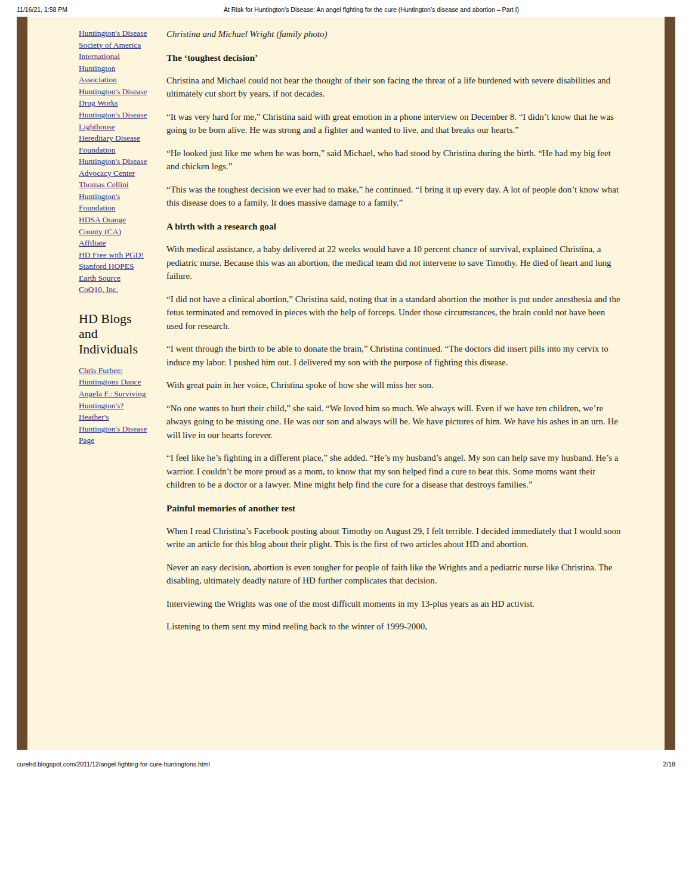11/16/21, 1:58 PM
At Risk for Huntington's Disease: An angel fighting for the cure (Huntington’s disease and abortion – Part I)
Huntington's Disease Society of America International Huntington Association Huntington's Disease Drug Works Huntington's Disease Lighthouse Hereditary Disease Foundation Huntington's Disease Advocacy Center Thomas Cellini Huntington's Foundation HDSA Orange County (CA) Affiliate HD Free with PGD! Stanford HOPES Earth Source CoQ10, Inc.
HD Blogs and Individuals
Chris Furbee: Huntingtons Dance Angela F.: Surviving Huntington's? Heather's Huntington's Disease Page
Christina and Michael Wright (family photo)
The ‘toughest decision’
Christina and Michael could not bear the thought of their son facing the threat of a life burdened with severe disabilities and ultimately cut short by years, if not decades.
“It was very hard for me,” Christina said with great emotion in a phone interview on December 8. “I didn’t know that he was going to be born alive. He was strong and a fighter and wanted to live, and that breaks our hearts.”
“He looked just like me when he was born,” said Michael, who had stood by Christina during the birth. “He had my big feet and chicken legs.”
“This was the toughest decision we ever had to make,” he continued. “I bring it up every day. A lot of people don’t know what this disease does to a family. It does massive damage to a family.”
A birth with a research goal
With medical assistance, a baby delivered at 22 weeks would have a 10 percent chance of survival, explained Christina, a pediatric nurse. Because this was an abortion, the medical team did not intervene to save Timothy. He died of heart and lung failure.
“I did not have a clinical abortion,” Christina said, noting that in a standard abortion the mother is put under anesthesia and the fetus terminated and removed in pieces with the help of forceps. Under those circumstances, the brain could not have been used for research.
“I went through the birth to be able to donate the brain,” Christina continued. “The doctors did insert pills into my cervix to induce my labor. I pushed him out. I delivered my son with the purpose of fighting this disease.
With great pain in her voice, Christina spoke of how she will miss her son.
“No one wants to hurt their child,” she said. “We loved him so much. We always will. Even if we have ten children, we’re always going to be missing one. He was our son and always will be. We have pictures of him. We have his ashes in an urn. He will live in our hearts forever.
“I feel like he’s fighting in a different place,” she added. “He’s my husband’s angel. My son can help save my husband. He’s a warrior. I couldn’t be more proud as a mom, to know that my son helped find a cure to beat this. Some moms want their children to be a doctor or a lawyer. Mine might help find the cure for a disease that destroys families.”
Painful memories of another test
When I read Christina’s Facebook posting about Timothy on August 29, I felt terrible. I decided immediately that I would soon write an article for this blog about their plight. This is the first of two articles about HD and abortion.
Never an easy decision, abortion is even tougher for people of faith like the Wrights and a pediatric nurse like Christina. The disabling, ultimately deadly nature of HD further complicates that decision.
Interviewing the Wrights was one of the most difficult moments in my 13-plus years as an HD activist.
Listening to them sent my mind reeling back to the winter of 1999-2000,
curehd.blogspot.com/2011/12/angel-fighting-for-cure-huntingtons.html
2/18